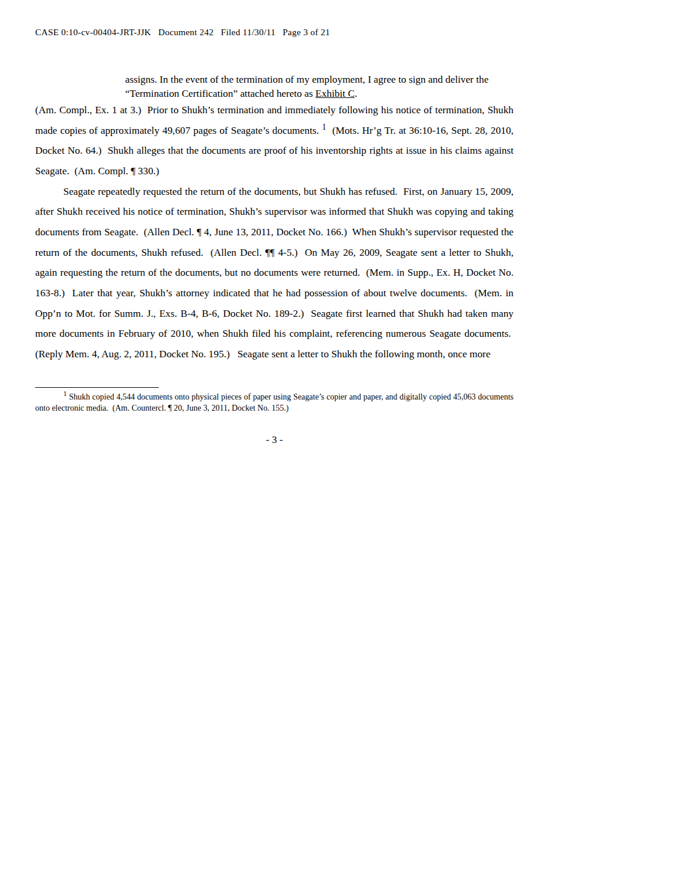CASE 0:10-cv-00404-JRT-JJK Document 242 Filed 11/30/11 Page 3 of 21
assigns. In the event of the termination of my employment, I agree to sign and deliver the “Termination Certification” attached hereto as Exhibit C.
(Am. Compl., Ex. 1 at 3.) Prior to Shukh’s termination and immediately following his notice of termination, Shukh made copies of approximately 49,607 pages of Seagate’s documents. 1 (Mots. Hr’g Tr. at 36:10-16, Sept. 28, 2010, Docket No. 64.) Shukh alleges that the documents are proof of his inventorship rights at issue in his claims against Seagate. (Am. Compl. ¶ 330.)
Seagate repeatedly requested the return of the documents, but Shukh has refused. First, on January 15, 2009, after Shukh received his notice of termination, Shukh’s supervisor was informed that Shukh was copying and taking documents from Seagate. (Allen Decl. ¶ 4, June 13, 2011, Docket No. 166.) When Shukh’s supervisor requested the return of the documents, Shukh refused. (Allen Decl. ¶¶ 4-5.) On May 26, 2009, Seagate sent a letter to Shukh, again requesting the return of the documents, but no documents were returned. (Mem. in Supp., Ex. H, Docket No. 163-8.) Later that year, Shukh’s attorney indicated that he had possession of about twelve documents. (Mem. in Opp’n to Mot. for Summ. J., Exs. B-4, B-6, Docket No. 189-2.) Seagate first learned that Shukh had taken many more documents in February of 2010, when Shukh filed his complaint, referencing numerous Seagate documents. (Reply Mem. 4, Aug. 2, 2011, Docket No. 195.) Seagate sent a letter to Shukh the following month, once more
1 Shukh copied 4,544 documents onto physical pieces of paper using Seagate’s copier and paper, and digitally copied 45,063 documents onto electronic media. (Am. Countercl. ¶ 20, June 3, 2011, Docket No. 155.)
- 3 -